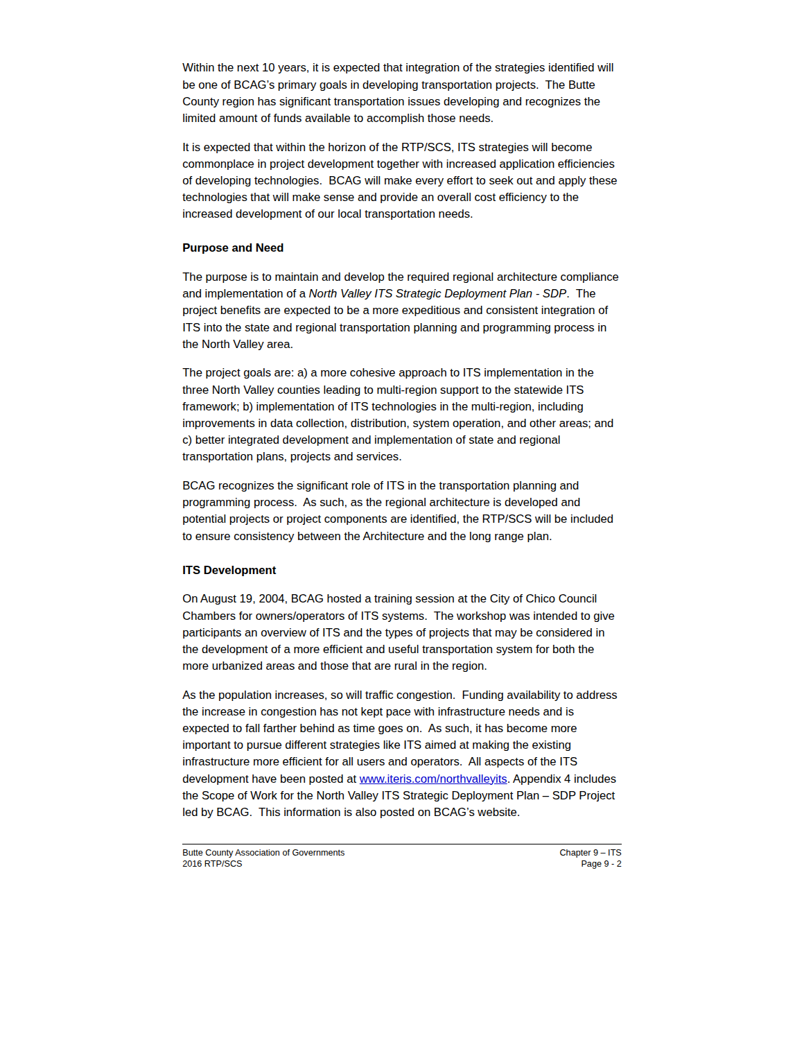Within the next 10 years, it is expected that integration of the strategies identified will be one of BCAG’s primary goals in developing transportation projects. The Butte County region has significant transportation issues developing and recognizes the limited amount of funds available to accomplish those needs.
It is expected that within the horizon of the RTP/SCS, ITS strategies will become commonplace in project development together with increased application efficiencies of developing technologies. BCAG will make every effort to seek out and apply these technologies that will make sense and provide an overall cost efficiency to the increased development of our local transportation needs.
Purpose and Need
The purpose is to maintain and develop the required regional architecture compliance and implementation of a North Valley ITS Strategic Deployment Plan - SDP. The project benefits are expected to be a more expeditious and consistent integration of ITS into the state and regional transportation planning and programming process in the North Valley area.
The project goals are: a) a more cohesive approach to ITS implementation in the three North Valley counties leading to multi-region support to the statewide ITS framework; b) implementation of ITS technologies in the multi-region, including improvements in data collection, distribution, system operation, and other areas; and c) better integrated development and implementation of state and regional transportation plans, projects and services.
BCAG recognizes the significant role of ITS in the transportation planning and programming process. As such, as the regional architecture is developed and potential projects or project components are identified, the RTP/SCS will be included to ensure consistency between the Architecture and the long range plan.
ITS Development
On August 19, 2004, BCAG hosted a training session at the City of Chico Council Chambers for owners/operators of ITS systems. The workshop was intended to give participants an overview of ITS and the types of projects that may be considered in the development of a more efficient and useful transportation system for both the more urbanized areas and those that are rural in the region.
As the population increases, so will traffic congestion. Funding availability to address the increase in congestion has not kept pace with infrastructure needs and is expected to fall farther behind as time goes on. As such, it has become more important to pursue different strategies like ITS aimed at making the existing infrastructure more efficient for all users and operators. All aspects of the ITS development have been posted at www.iteris.com/northvalleyits. Appendix 4 includes the Scope of Work for the North Valley ITS Strategic Deployment Plan – SDP Project led by BCAG. This information is also posted on BCAG’s website.
Butte County Association of Governments 2016 RTP/SCS
Chapter 9 – ITS Page 9 - 2